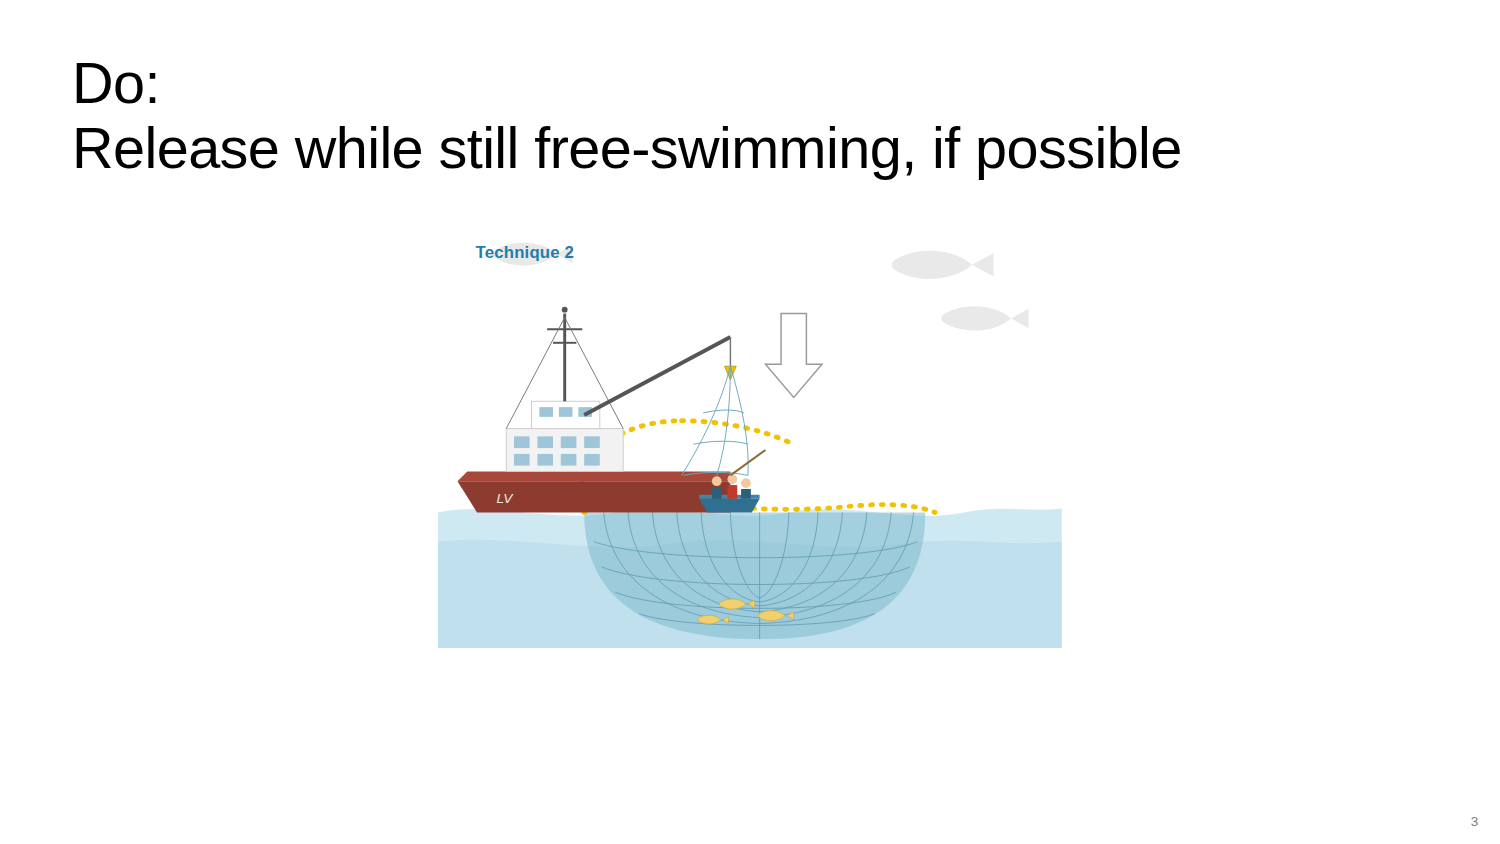Do:
Release while still free-swimming, if possible
Technique 2 LV
3